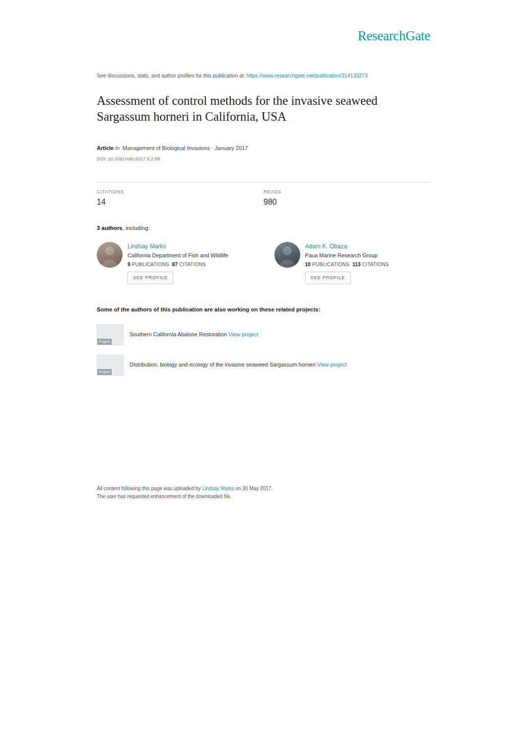ResearchGate
See discussions, stats, and author profiles for this publication at: https://www.researchgate.net/publication/314133273
Assessment of control methods for the invasive seaweed Sargassum horneri in California, USA
Article in Management of Biological Invasions · January 2017
DOI: 10.3391/mbi.2017.8.2.08
Citations
14
Reads
980
3 authors, including:
Lindsay Marks California Department of Fish and Wildlife
9 PUBLICATIONS 87 CITATIONS
See Profile
Adam K. Obaza Paua Marine Research Group
10 PUBLICATIONS 113 CITATIONS
See Profile
Some of the authors of this publication are also working on these related projects:
Project
Southern California Abalone Restoration View project
Project
Distribution, biology and ecology of the invasive seaweed Sargassum horneri View project
All content following this page was uploaded by Lindsay Marks on 30 May 2017.
The user has requested enhancement of the downloaded file.